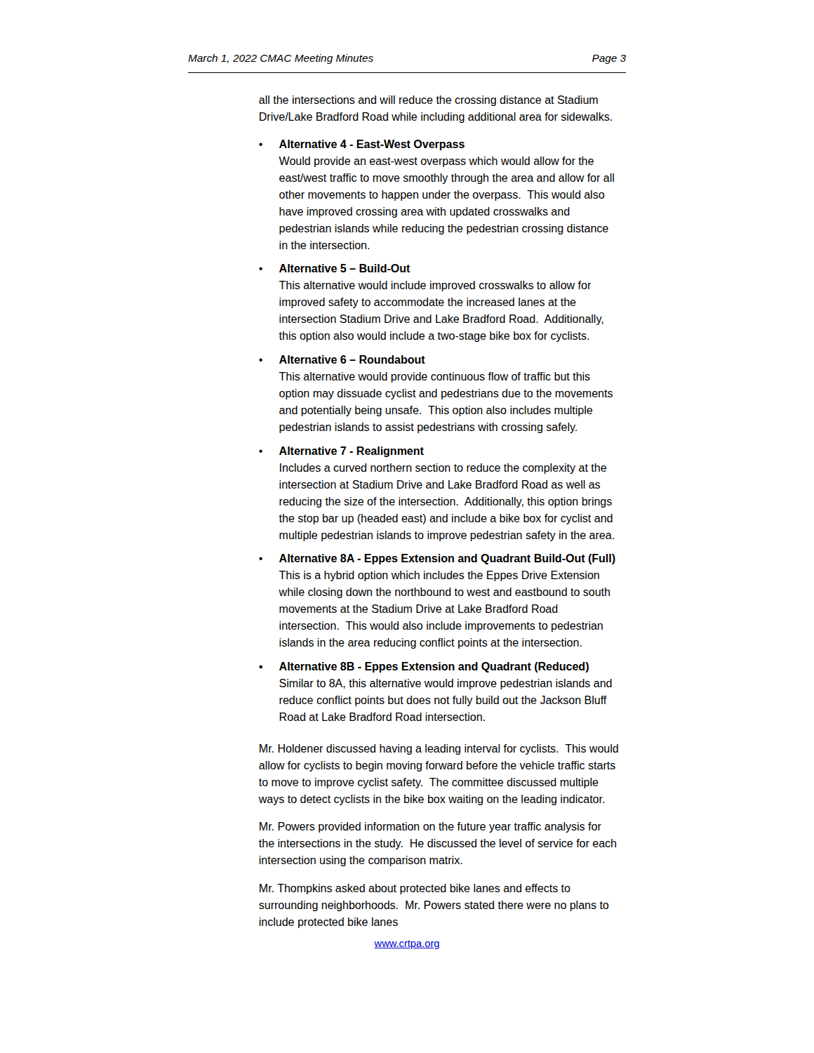March 1, 2022 CMAC Meeting Minutes
Page 3
all the intersections and will reduce the crossing distance at Stadium Drive/Lake Bradford Road while including additional area for sidewalks.
• Alternative 4 - East-West Overpass Would provide an east-west overpass which would allow for the east/west traffic to move smoothly through the area and allow for all other movements to happen under the overpass. This would also have improved crossing area with updated crosswalks and pedestrian islands while reducing the pedestrian crossing distance in the intersection.
• Alternative 5 – Build-Out This alternative would include improved crosswalks to allow for improved safety to accommodate the increased lanes at the intersection Stadium Drive and Lake Bradford Road. Additionally, this option also would include a two-stage bike box for cyclists.
• Alternative 6 – Roundabout This alternative would provide continuous flow of traffic but this option may dissuade cyclist and pedestrians due to the movements and potentially being unsafe. This option also includes multiple pedestrian islands to assist pedestrians with crossing safely.
• Alternative 7 - Realignment Includes a curved northern section to reduce the complexity at the intersection at Stadium Drive and Lake Bradford Road as well as reducing the size of the intersection. Additionally, this option brings the stop bar up (headed east) and include a bike box for cyclist and multiple pedestrian islands to improve pedestrian safety in the area.
• Alternative 8A - Eppes Extension and Quadrant Build-Out (Full) This is a hybrid option which includes the Eppes Drive Extension while closing down the northbound to west and eastbound to south movements at the Stadium Drive at Lake Bradford Road intersection. This would also include improvements to pedestrian islands in the area reducing conflict points at the intersection.
▪ Alternative 8B - Eppes Extension and Quadrant (Reduced) Similar to 8A, this alternative would improve pedestrian islands and reduce conflict points but does not fully build out the Jackson Bluff Road at Lake Bradford Road intersection.
Mr. Holdener discussed having a leading interval for cyclists. This would allow for cyclists to begin moving forward before the vehicle traffic starts to move to improve cyclist safety. The committee discussed multiple ways to detect cyclists in the bike box waiting on the leading indicator.
Mr. Powers provided information on the future year traffic analysis for the intersections in the study. He discussed the level of service for each intersection using the comparison matrix.
Mr. Thompkins asked about protected bike lanes and effects to surrounding neighborhoods. Mr. Powers stated there were no plans to include protected bike lanes
www.crtpa.org